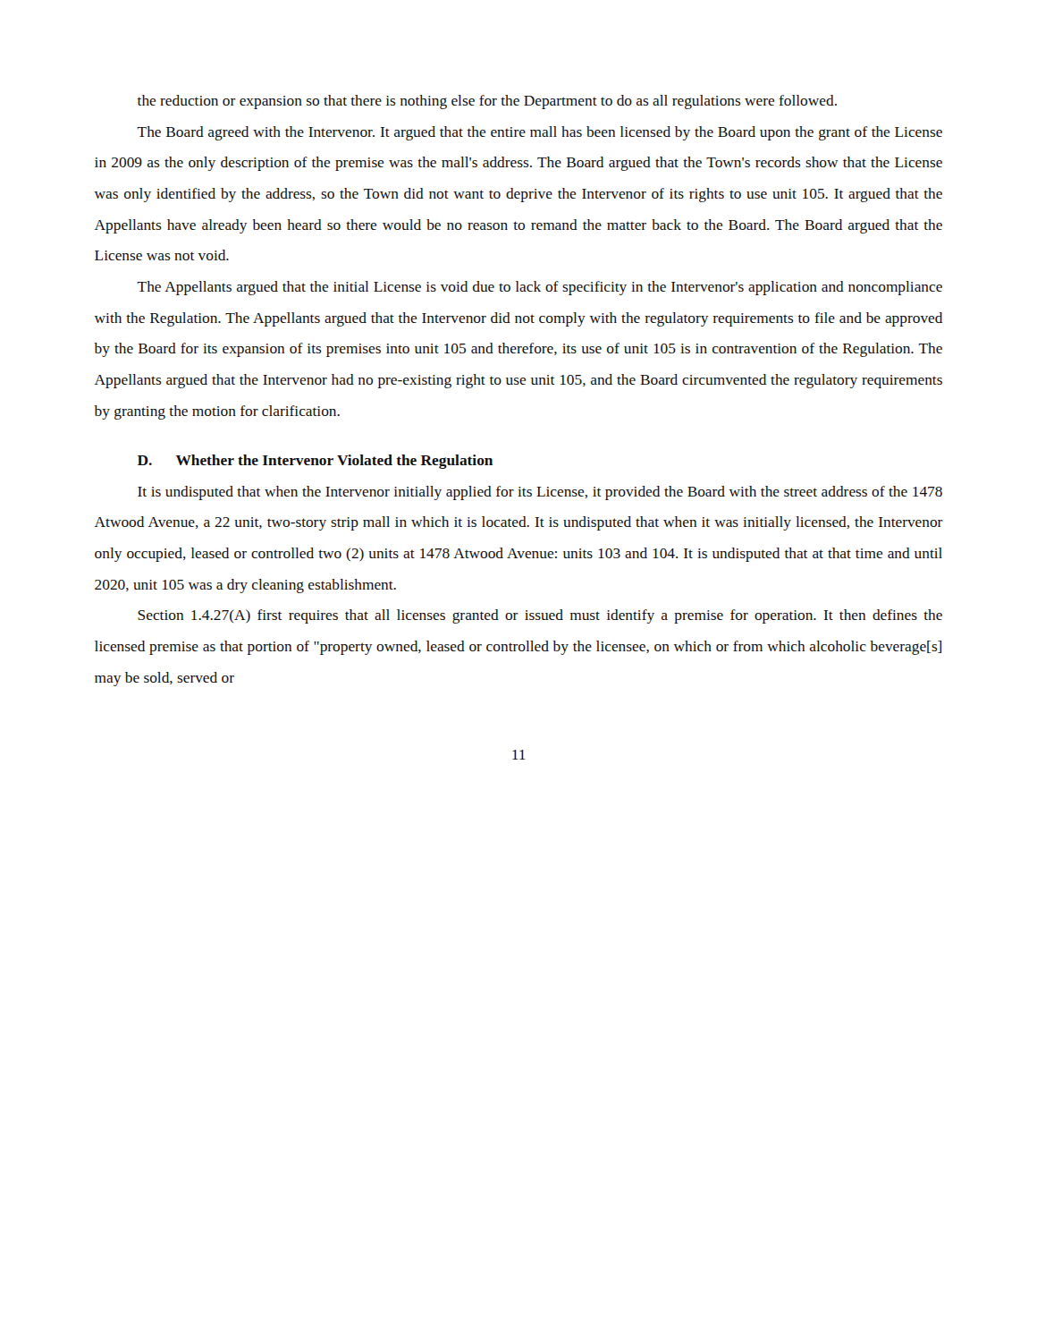the reduction or expansion so that there is nothing else for the Department to do as all regulations were followed.
The Board agreed with the Intervenor. It argued that the entire mall has been licensed by the Board upon the grant of the License in 2009 as the only description of the premise was the mall's address. The Board argued that the Town's records show that the License was only identified by the address, so the Town did not want to deprive the Intervenor of its rights to use unit 105. It argued that the Appellants have already been heard so there would be no reason to remand the matter back to the Board. The Board argued that the License was not void.
The Appellants argued that the initial License is void due to lack of specificity in the Intervenor's application and noncompliance with the Regulation. The Appellants argued that the Intervenor did not comply with the regulatory requirements to file and be approved by the Board for its expansion of its premises into unit 105 and therefore, its use of unit 105 is in contravention of the Regulation. The Appellants argued that the Intervenor had no pre-existing right to use unit 105, and the Board circumvented the regulatory requirements by granting the motion for clarification.
D. Whether the Intervenor Violated the Regulation
It is undisputed that when the Intervenor initially applied for its License, it provided the Board with the street address of the 1478 Atwood Avenue, a 22 unit, two-story strip mall in which it is located. It is undisputed that when it was initially licensed, the Intervenor only occupied, leased or controlled two (2) units at 1478 Atwood Avenue: units 103 and 104. It is undisputed that at that time and until 2020, unit 105 was a dry cleaning establishment.
Section 1.4.27(A) first requires that all licenses granted or issued must identify a premise for operation. It then defines the licensed premise as that portion of "property owned, leased or controlled by the licensee, on which or from which alcoholic beverage[s] may be sold, served or
11